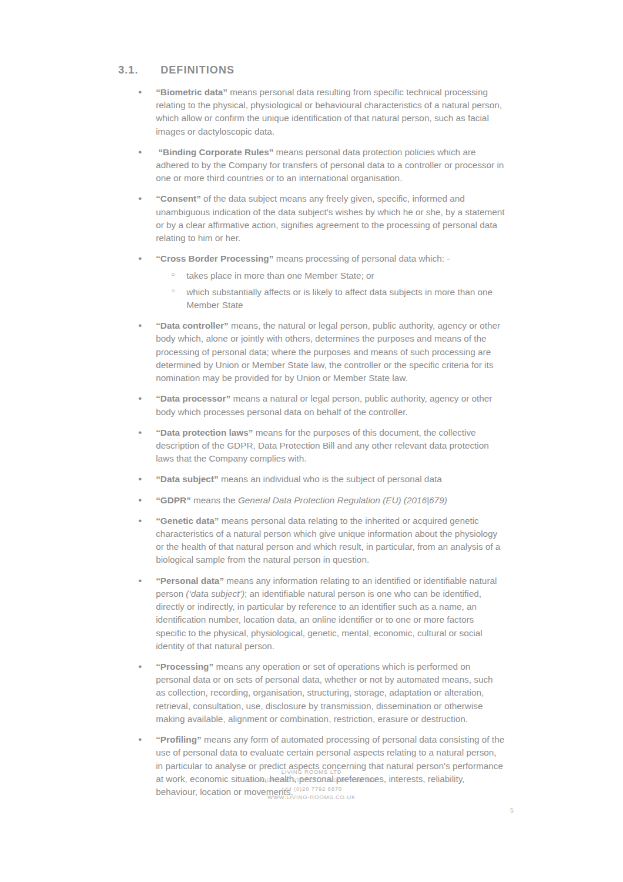3.1. DEFINITIONS
“Biometric data” means personal data resulting from specific technical processing relating to the physical, physiological or behavioural characteristics of a natural person, which allow or confirm the unique identification of that natural person, such as facial images or dactyloscopic data.
“Binding Corporate Rules” means personal data protection policies which are adhered to by the Company for transfers of personal data to a controller or processor in one or more third countries or to an international organisation.
“Consent” of the data subject means any freely given, specific, informed and unambiguous indication of the data subject's wishes by which he or she, by a statement or by a clear affirmative action, signifies agreement to the processing of personal data relating to him or her.
“Cross Border Processing” means processing of personal data which: -
takes place in more than one Member State; or
which substantially affects or is likely to affect data subjects in more than one Member State
“Data controller” means, the natural or legal person, public authority, agency or other body which, alone or jointly with others, determines the purposes and means of the processing of personal data; where the purposes and means of such processing are determined by Union or Member State law, the controller or the specific criteria for its nomination may be provided for by Union or Member State law.
“Data processor” means a natural or legal person, public authority, agency or other body which processes personal data on behalf of the controller.
“Data protection laws” means for the purposes of this document, the collective description of the GDPR, Data Protection Bill and any other relevant data protection laws that the Company complies with.
“Data subject” means an individual who is the subject of personal data
“GDPR” means the General Data Protection Regulation (EU) (2016|679)
“Genetic data” means personal data relating to the inherited or acquired genetic characteristics of a natural person which give unique information about the physiology or the health of that natural person and which result, in particular, from an analysis of a biological sample from the natural person in question.
“Personal data” means any information relating to an identified or identifiable natural person (‘data subject’); an identifiable natural person is one who can be identified, directly or indirectly, in particular by reference to an identifier such as a name, an identification number, location data, an online identifier or to one or more factors specific to the physical, physiological, genetic, mental, economic, cultural or social identity of that natural person.
“Processing” means any operation or set of operations which is performed on personal data or on sets of personal data, whether or not by automated means, such as collection, recording, organisation, structuring, storage, adaptation or alteration, retrieval, consultation, use, disclosure by transmission, dissemination or otherwise making available, alignment or combination, restriction, erasure or destruction.
“Profiling” means any form of automated processing of personal data consisting of the use of personal data to evaluate certain personal aspects relating to a natural person, in particular to analyse or predict aspects concerning that natural person's performance at work, economic situation, health, personal preferences, interests, reliability, behaviour, location or movements.
LIVING ROOMS LTD
134 WIGMORE STREET, LONDON W1U 3SE
+44 (0)20 7792 6670
WWW.LIVING-ROOMS.CO.UK
5